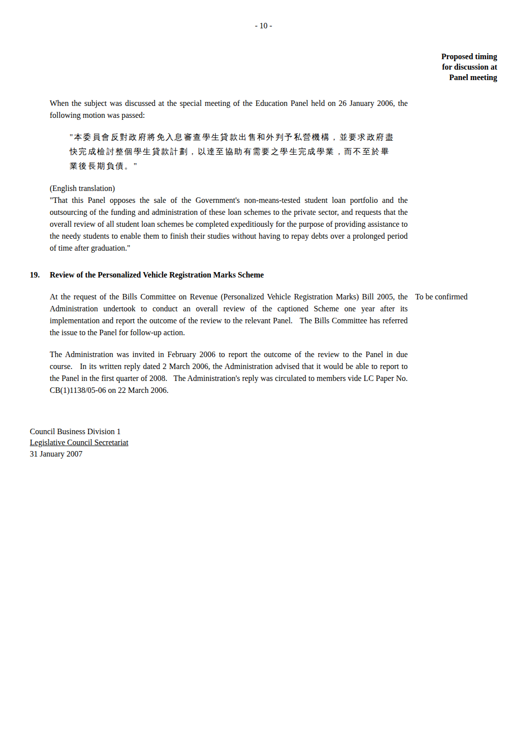- 10 -
Proposed timing for discussion at Panel meeting
When the subject was discussed at the special meeting of the Education Panel held on 26 January 2006, the following motion was passed:
"本委員會反對政府將免入息審查學生貸款出售和外判予私營機構，並要求政府盡快完成檢討整個學生貸款計劃，以達至協助有需要之學生完成學業，而不至於畢業後長期負債。"
(English translation)
"That this Panel opposes the sale of the Government's non-means-tested student loan portfolio and the outsourcing of the funding and administration of these loan schemes to the private sector, and requests that the overall review of all student loan schemes be completed expeditiously for the purpose of providing assistance to the needy students to enable them to finish their studies without having to repay debts over a prolonged period of time after graduation."
19.
Review of the Personalized Vehicle Registration Marks Scheme
To be confirmed At the request of the Bills Committee on Revenue (Personalized Vehicle Registration Marks) Bill 2005, the Administration undertook to conduct an overall review of the captioned Scheme one year after its implementation and report the outcome of the review to the relevant Panel. The Bills Committee has referred the issue to the Panel for follow-up action.
The Administration was invited in February 2006 to report the outcome of the review to the Panel in due course. In its written reply dated 2 March 2006, the Administration advised that it would be able to report to the Panel in the first quarter of 2008. The Administration's reply was circulated to members vide LC Paper No. CB(1)1138/05-06 on 22 March 2006.
Council Business Division 1
Legislative Council Secretariat
31 January 2007